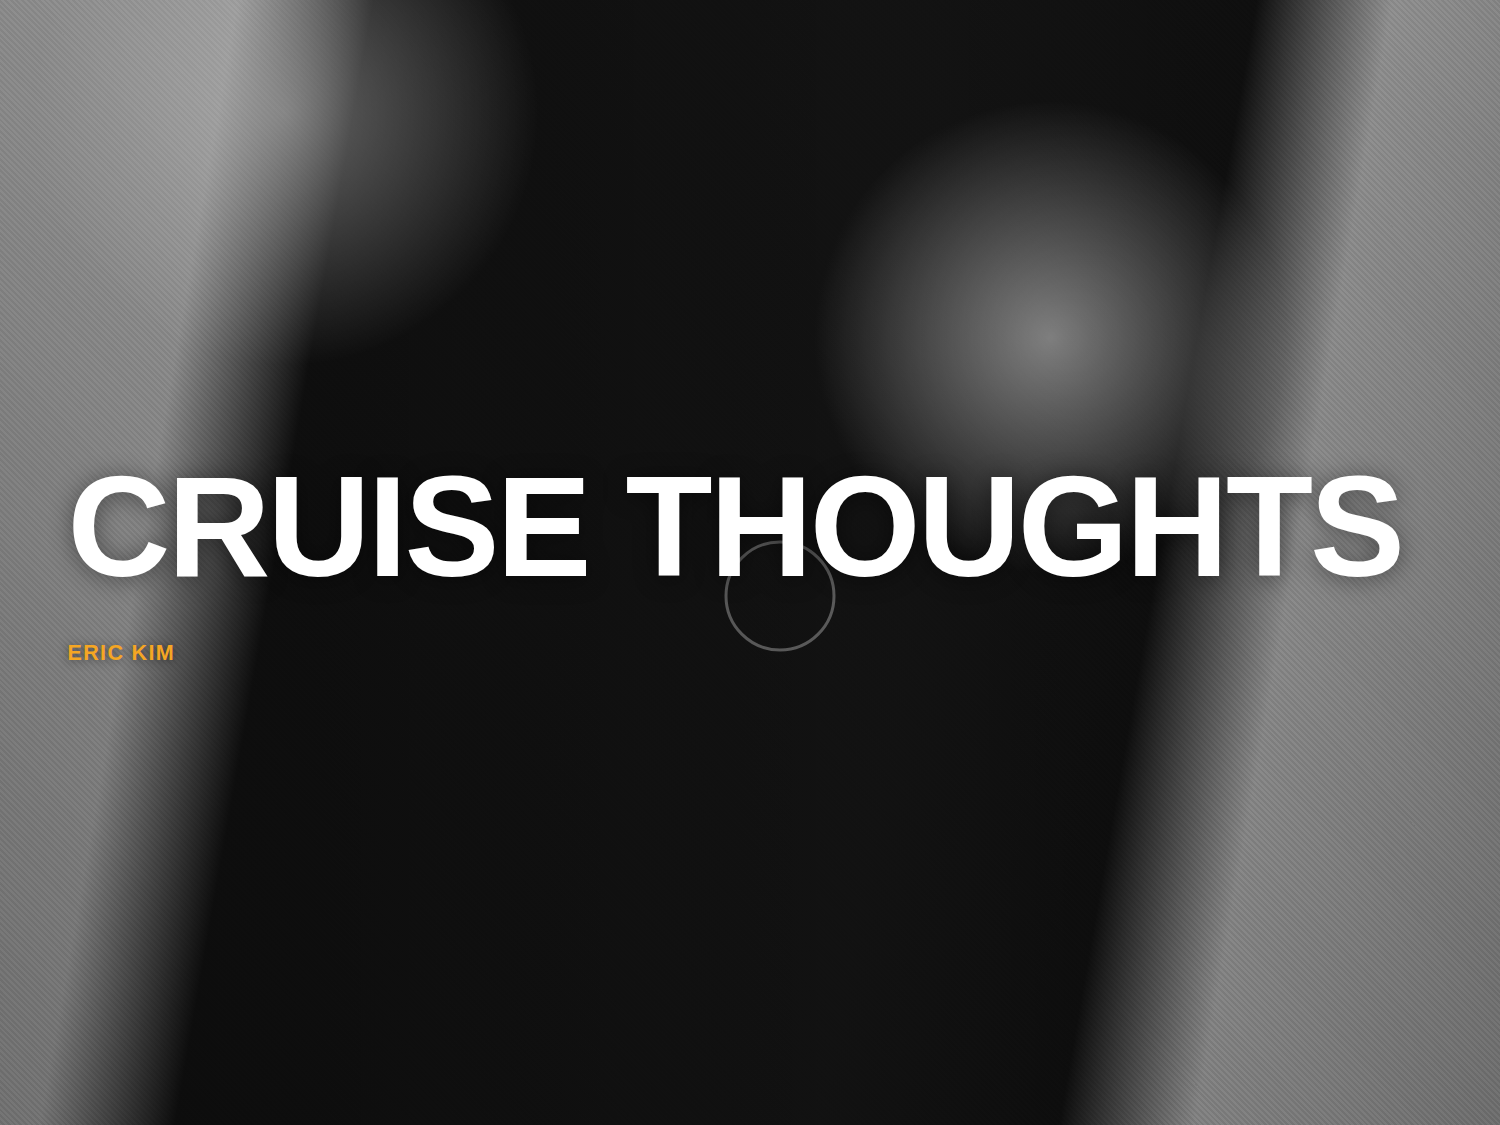Cruise Thoughts
Eric Kim